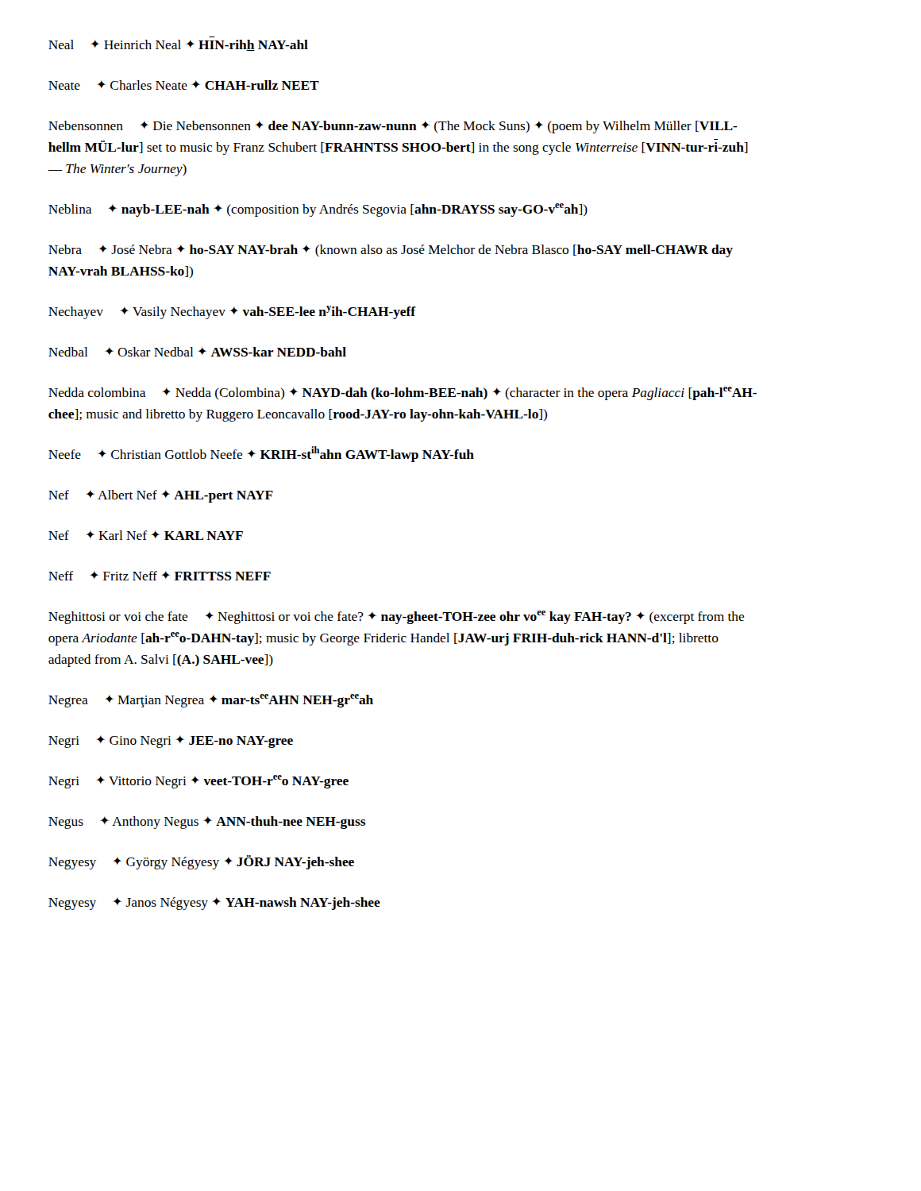Neal ✦ Heinrich Neal ✦ HIN-rihh NAY-ahl
Neate ✦ Charles Neate ✦ CHAH-rullz NEET
Nebensonnen ✦ Die Nebensonnen ✦ dee NAY-bunn-zaw-nunn ✦ (The Mock Suns) ✦ (poem by Wilhelm Müller [VILL-hellm MÜL-lur] set to music by Franz Schubert [FRAHNTSS SHOO-bert] in the song cycle Winterreise [VINN-tur-ri-zuh] — The Winter's Journey)
Neblina ✦ nayb-LEE-nah ✦ (composition by Andrés Segovia [ahn-DRAYSS say-GO-veeah])
Nebra ✦ José Nebra ✦ ho-SAY NAY-brah ✦ (known also as José Melchor de Nebra Blasco [ho-SAY mell-CHAWR day NAY-vrah BLAHSS-ko])
Nechayev ✦ Vasily Nechayev ✦ vah-SEE-lee nyih-CHAH-yeff
Nedbal ✦ Oskar Nedbal ✦ AWSS-kar NEDD-bahl
Nedda colombina ✦ Nedda (Colombina) ✦ NAYD-dah (ko-lohm-BEE-nah) ✦ (character in the opera Pagliacci [pah-leeAH-chee]; music and libretto by Ruggero Leoncavallo [rood-JAY-ro lay-ohn-kah-VAHL-lo])
Neefe ✦ Christian Gottlob Neefe ✦ KRIH-stihahn GAWT-lawp NAY-fuh
Nef ✦ Albert Nef ✦ AHL-pert NAYF
Nef ✦ Karl Nef ✦ KARL NAYF
Neff ✦ Fritz Neff ✦ FRITTSS NEFF
Neghittosi or voi che fate ✦ Neghittosi or voi che fate? ✦ nay-gheet-TOH-zee ohr voee kay FAH-tay? ✦ (excerpt from the opera Ariodante [ah-reeo-DAHN-tay]; music by George Frideric Handel [JAW-urj FRIH-duh-rick HANN-d'l]; libretto adapted from A. Salvi [(A.) SAHL-vee])
Negrea ✦ Marţian Negrea ✦ mar-tseeAHN NEH-greeah
Negri ✦ Gino Negri ✦ JEE-no NAY-gree
Negri ✦ Vittorio Negri ✦ veet-TOH-reeo NAY-gree
Negus ✦ Anthony Negus ✦ ANN-thuh-nee NEH-guss
Negyesy ✦ György Négyesy ✦ JÖRJ NAY-jeh-shee
Negyesy ✦ Janos Négyesy ✦ YAH-nawsh NAY-jeh-shee